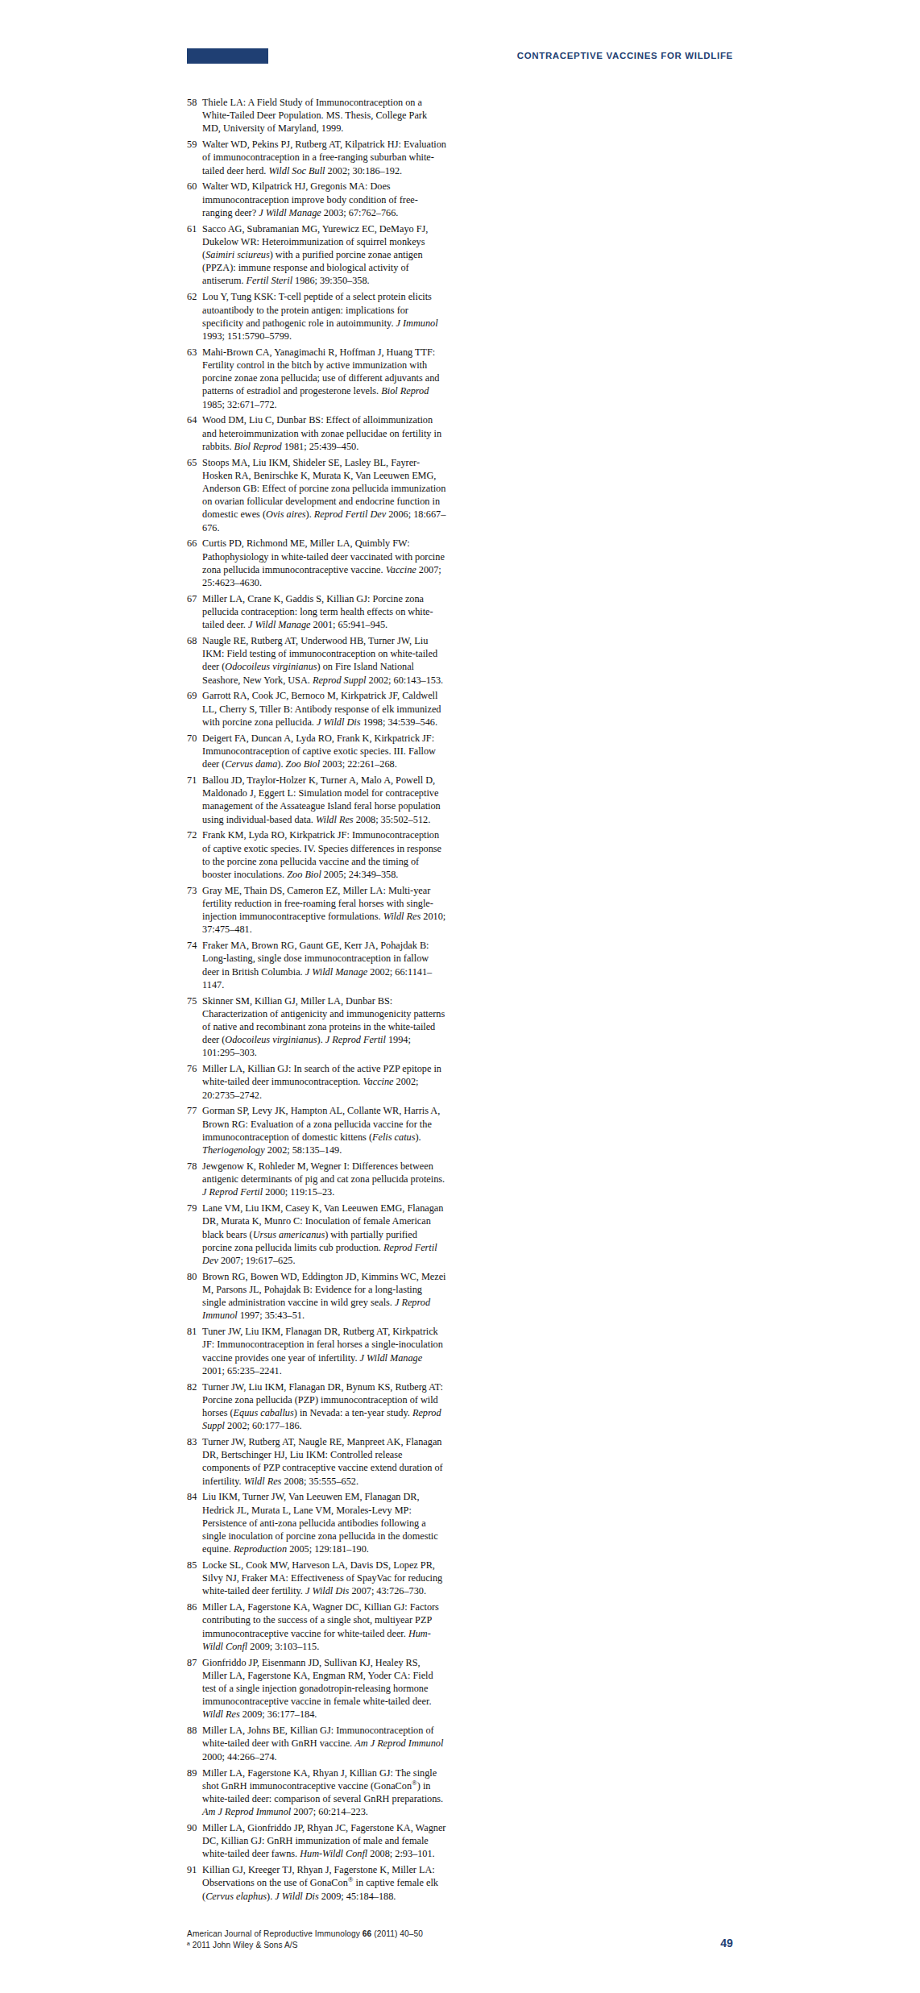Contraceptive vaccines for wildlife
Thiele LA: A Field Study of Immunocontraception on a White-Tailed Deer Population. MS. Thesis, College Park MD, University of Maryland, 1999.
Walter WD, Pekins PJ, Rutberg AT, Kilpatrick HJ: Evaluation of immunocontraception in a free-ranging suburban white-tailed deer herd. Wildl Soc Bull 2002; 30:186–192.
Walter WD, Kilpatrick HJ, Gregonis MA: Does immunocontraception improve body condition of free-ranging deer? J Wildl Manage 2003; 67:762–766.
Sacco AG, Subramanian MG, Yurewicz EC, DeMayo FJ, Dukelow WR: Heteroimmunization of squirrel monkeys (Saimiri sciureus) with a purified porcine zonae antigen (PPZA): immune response and biological activity of antiserum. Fertil Steril 1986; 39:350–358.
Lou Y, Tung KSK: T-cell peptide of a select protein elicits autoantibody to the protein antigen: implications for specificity and pathogenic role in autoimmunity. J Immunol 1993; 151:5790–5799.
Mahi-Brown CA, Yanagimachi R, Hoffman J, Huang TTF: Fertility control in the bitch by active immunization with porcine zonae zona pellucida; use of different adjuvants and patterns of estradiol and progesterone levels. Biol Reprod 1985; 32:671–772.
Wood DM, Liu C, Dunbar BS: Effect of alloimmunization and heteroimmunization with zonae pellucidae on fertility in rabbits. Biol Reprod 1981; 25:439–450.
Stoops MA, Liu IKM, Shideler SE, Lasley BL, Fayrer-Hosken RA, Benirschke K, Murata K, Van Leeuwen EMG, Anderson GB: Effect of porcine zona pellucida immunization on ovarian follicular development and endocrine function in domestic ewes (Ovis aires). Reprod Fertil Dev 2006; 18:667–676.
Curtis PD, Richmond ME, Miller LA, Quimbly FW: Pathophysiology in white-tailed deer vaccinated with porcine zona pellucida immunocontraceptive vaccine. Vaccine 2007; 25:4623–4630.
Miller LA, Crane K, Gaddis S, Killian GJ: Porcine zona pellucida contraception: long term health effects on white-tailed deer. J Wildl Manage 2001; 65:941–945.
Naugle RE, Rutberg AT, Underwood HB, Turner JW, Liu IKM: Field testing of immunocontraception on white-tailed deer (Odocoileus virginianus) on Fire Island National Seashore, New York, USA. Reprod Suppl 2002; 60:143–153.
Garrott RA, Cook JC, Bernoco M, Kirkpatrick JF, Caldwell LL, Cherry S, Tiller B: Antibody response of elk immunized with porcine zona pellucida. J Wildl Dis 1998; 34:539–546.
Deigert FA, Duncan A, Lyda RO, Frank K, Kirkpatrick JF: Immunocontraception of captive exotic species. III. Fallow deer (Cervus dama). Zoo Biol 2003; 22:261–268.
Ballou JD, Traylor-Holzer K, Turner A, Malo A, Powell D, Maldonado J, Eggert L: Simulation model for contraceptive management of the Assateague Island feral horse population using individual-based data. Wildl Res 2008; 35:502–512.
Frank KM, Lyda RO, Kirkpatrick JF: Immunocontraception of captive exotic species. IV. Species differences in response to the porcine zona pellucida vaccine and the timing of booster inoculations. Zoo Biol 2005; 24:349–358.
Gray ME, Thain DS, Cameron EZ, Miller LA: Multi-year fertility reduction in free-roaming feral horses with single-injection immunocontraceptive formulations. Wildl Res 2010; 37:475–481.
Fraker MA, Brown RG, Gaunt GE, Kerr JA, Pohajdak B: Long-lasting, single dose immunocontraception in fallow deer in British Columbia. J Wildl Manage 2002; 66:1141–1147.
Skinner SM, Killian GJ, Miller LA, Dunbar BS: Characterization of antigenicity and immunogenicity patterns of native and recombinant zona proteins in the white-tailed deer (Odocoileus virginianus). J Reprod Fertil 1994; 101:295–303.
Miller LA, Killian GJ: In search of the active PZP epitope in white-tailed deer immunocontraception. Vaccine 2002; 20:2735–2742.
Gorman SP, Levy JK, Hampton AL, Collante WR, Harris A, Brown RG: Evaluation of a zona pellucida vaccine for the immunocontraception of domestic kittens (Felis catus). Theriogenology 2002; 58:135–149.
Jewgenow K, Rohleder M, Wegner I: Differences between antigenic determinants of pig and cat zona pellucida proteins. J Reprod Fertil 2000; 119:15–23.
Lane VM, Liu IKM, Casey K, Van Leeuwen EMG, Flanagan DR, Murata K, Munro C: Inoculation of female American black bears (Ursus americanus) with partially purified porcine zona pellucida limits cub production. Reprod Fertil Dev 2007; 19:617–625.
Brown RG, Bowen WD, Eddington JD, Kimmins WC, Mezei M, Parsons JL, Pohajdak B: Evidence for a long-lasting single administration vaccine in wild grey seals. J Reprod Immunol 1997; 35:43–51.
Tuner JW, Liu IKM, Flanagan DR, Rutberg AT, Kirkpatrick JF: Immunocontraception in feral horses a single-inoculation vaccine provides one year of infertility. J Wildl Manage 2001; 65:235–2241.
Turner JW, Liu IKM, Flanagan DR, Bynum KS, Rutberg AT: Porcine zona pellucida (PZP) immunocontraception of wild horses (Equus caballus) in Nevada: a ten-year study. Reprod Suppl 2002; 60:177–186.
Turner JW, Rutberg AT, Naugle RE, Manpreet AK, Flanagan DR, Bertschinger HJ, Liu IKM: Controlled release components of PZP contraceptive vaccine extend duration of infertility. Wildl Res 2008; 35:555–652.
Liu IKM, Turner JW, Van Leeuwen EM, Flanagan DR, Hedrick JL, Murata L, Lane VM, Morales-Levy MP: Persistence of anti-zona pellucida antibodies following a single inoculation of porcine zona pellucida in the domestic equine. Reproduction 2005; 129:181–190.
Locke SL, Cook MW, Harveson LA, Davis DS, Lopez PR, Silvy NJ, Fraker MA: Effectiveness of SpayVac for reducing white-tailed deer fertility. J Wildl Dis 2007; 43:726–730.
Miller LA, Fagerstone KA, Wagner DC, Killian GJ: Factors contributing to the success of a single shot, multiyear PZP immunocontraceptive vaccine for white-tailed deer. Hum-Wildl Confl 2009; 3:103–115.
Gionfriddo JP, Eisenmann JD, Sullivan KJ, Healey RS, Miller LA, Fagerstone KA, Engman RM, Yoder CA: Field test of a single injection gonadotropin-releasing hormone immunocontraceptive vaccine in female white-tailed deer. Wildl Res 2009; 36:177–184.
Miller LA, Johns BE, Killian GJ: Immunocontraception of white-tailed deer with GnRH vaccine. Am J Reprod Immunol 2000; 44:266–274.
Miller LA, Fagerstone KA, Rhyan J, Killian GJ: The single shot GnRH immunocontraceptive vaccine (GonaCon®) in white-tailed deer: comparison of several GnRH preparations. Am J Reprod Immunol 2007; 60:214–223.
Miller LA, Gionfriddo JP, Rhyan JC, Fagerstone KA, Wagner DC, Killian GJ: GnRH immunization of male and female white-tailed deer fawns. Hum-Wildl Confl 2008; 2:93–101.
Killian GJ, Kreeger TJ, Rhyan J, Fagerstone K, Miller LA: Observations on the use of GonaCon® in captive female elk (Cervus elaphus). J Wildl Dis 2009; 45:184–188.
American Journal of Reproductive Immunology 66 (2011) 40–50
ª 2011 John Wiley & Sons A/S
49